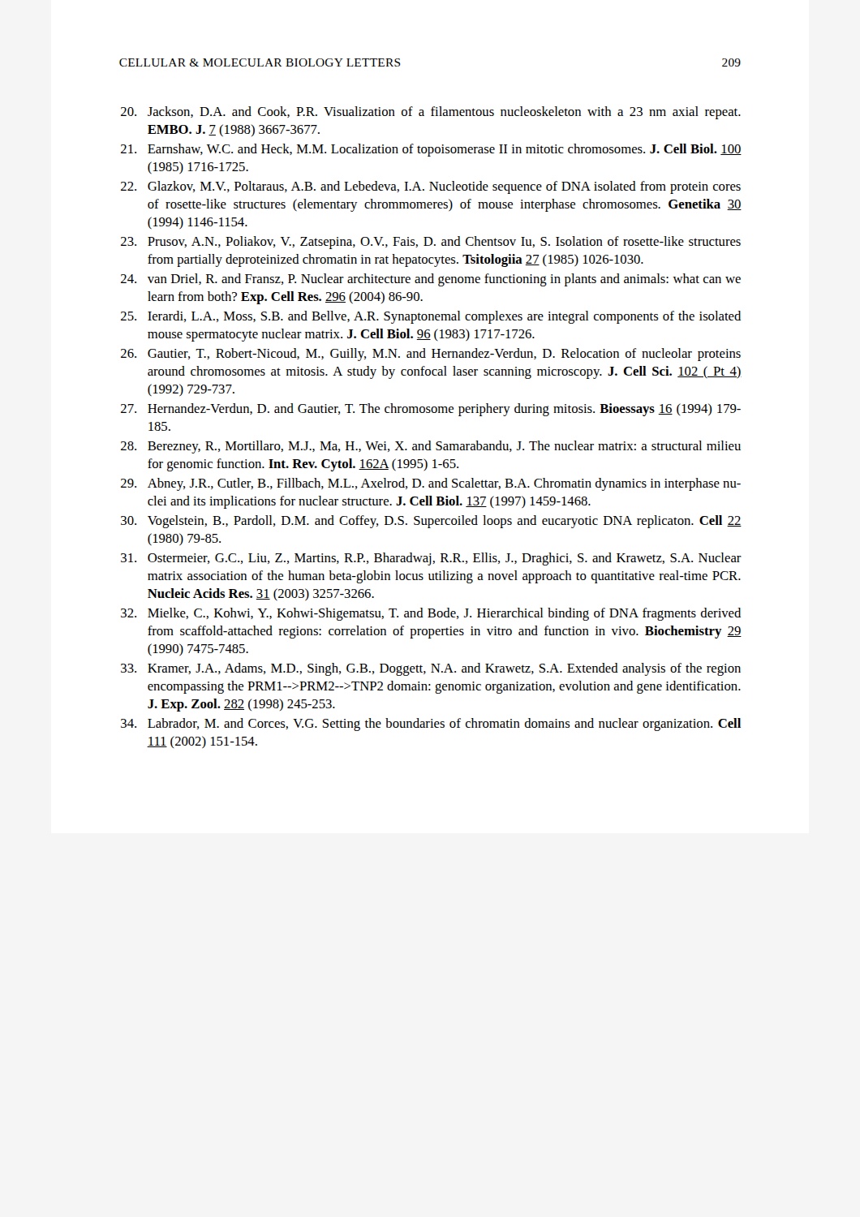Cellular & Molecular Biology Letters 209
20. Jackson, D.A. and Cook, P.R. Visualization of a filamentous nucleoskeleton with a 23 nm axial repeat. EMBO. J. 7 (1988) 3667-3677.
21. Earnshaw, W.C. and Heck, M.M. Localization of topoisomerase II in mitotic chromosomes. J. Cell Biol. 100 (1985) 1716-1725.
22. Glazkov, M.V., Poltaraus, A.B. and Lebedeva, I.A. Nucleotide sequence of DNA isolated from protein cores of rosette-like structures (elementary chrommomeres) of mouse interphase chromosomes. Genetika 30 (1994) 1146-1154.
23. Prusov, A.N., Poliakov, V., Zatsepina, O.V., Fais, D. and Chentsov Iu, S. Isolation of rosette-like structures from partially deproteinized chromatin in rat hepatocytes. Tsitologiia 27 (1985) 1026-1030.
24. van Driel, R. and Fransz, P. Nuclear architecture and genome functioning in plants and animals: what can we learn from both? Exp. Cell Res. 296 (2004) 86-90.
25. Ierardi, L.A., Moss, S.B. and Bellve, A.R. Synaptonemal complexes are integral components of the isolated mouse spermatocyte nuclear matrix. J. Cell Biol. 96 (1983) 1717-1726.
26. Gautier, T., Robert-Nicoud, M., Guilly, M.N. and Hernandez-Verdun, D. Relocation of nucleolar proteins around chromosomes at mitosis. A study by confocal laser scanning microscopy. J. Cell Sci. 102 ( Pt 4) (1992) 729-737.
27. Hernandez-Verdun, D. and Gautier, T. The chromosome periphery during mitosis. Bioessays 16 (1994) 179-185.
28. Berezney, R., Mortillaro, M.J., Ma, H., Wei, X. and Samarabandu, J. The nuclear matrix: a structural milieu for genomic function. Int. Rev. Cytol. 162A (1995) 1-65.
29. Abney, J.R., Cutler, B., Fillbach, M.L., Axelrod, D. and Scalettar, B.A. Chromatin dynamics in interphase nuclei and its implications for nuclear structure. J. Cell Biol. 137 (1997) 1459-1468.
30. Vogelstein, B., Pardoll, D.M. and Coffey, D.S. Supercoiled loops and eucaryotic DNA replicaton. Cell 22 (1980) 79-85.
31. Ostermeier, G.C., Liu, Z., Martins, R.P., Bharadwaj, R.R., Ellis, J., Draghici, S. and Krawetz, S.A. Nuclear matrix association of the human beta-globin locus utilizing a novel approach to quantitative real-time PCR. Nucleic Acids Res. 31 (2003) 3257-3266.
32. Mielke, C., Kohwi, Y., Kohwi-Shigematsu, T. and Bode, J. Hierarchical binding of DNA fragments derived from scaffold-attached regions: correlation of properties in vitro and function in vivo. Biochemistry 29 (1990) 7475-7485.
33. Kramer, J.A., Adams, M.D., Singh, G.B., Doggett, N.A. and Krawetz, S.A. Extended analysis of the region encompassing the PRM1-->PRM2-->TNP2 domain: genomic organization, evolution and gene identification. J. Exp. Zool. 282 (1998) 245-253.
34. Labrador, M. and Corces, V.G. Setting the boundaries of chromatin domains and nuclear organization. Cell 111 (2002) 151-154.